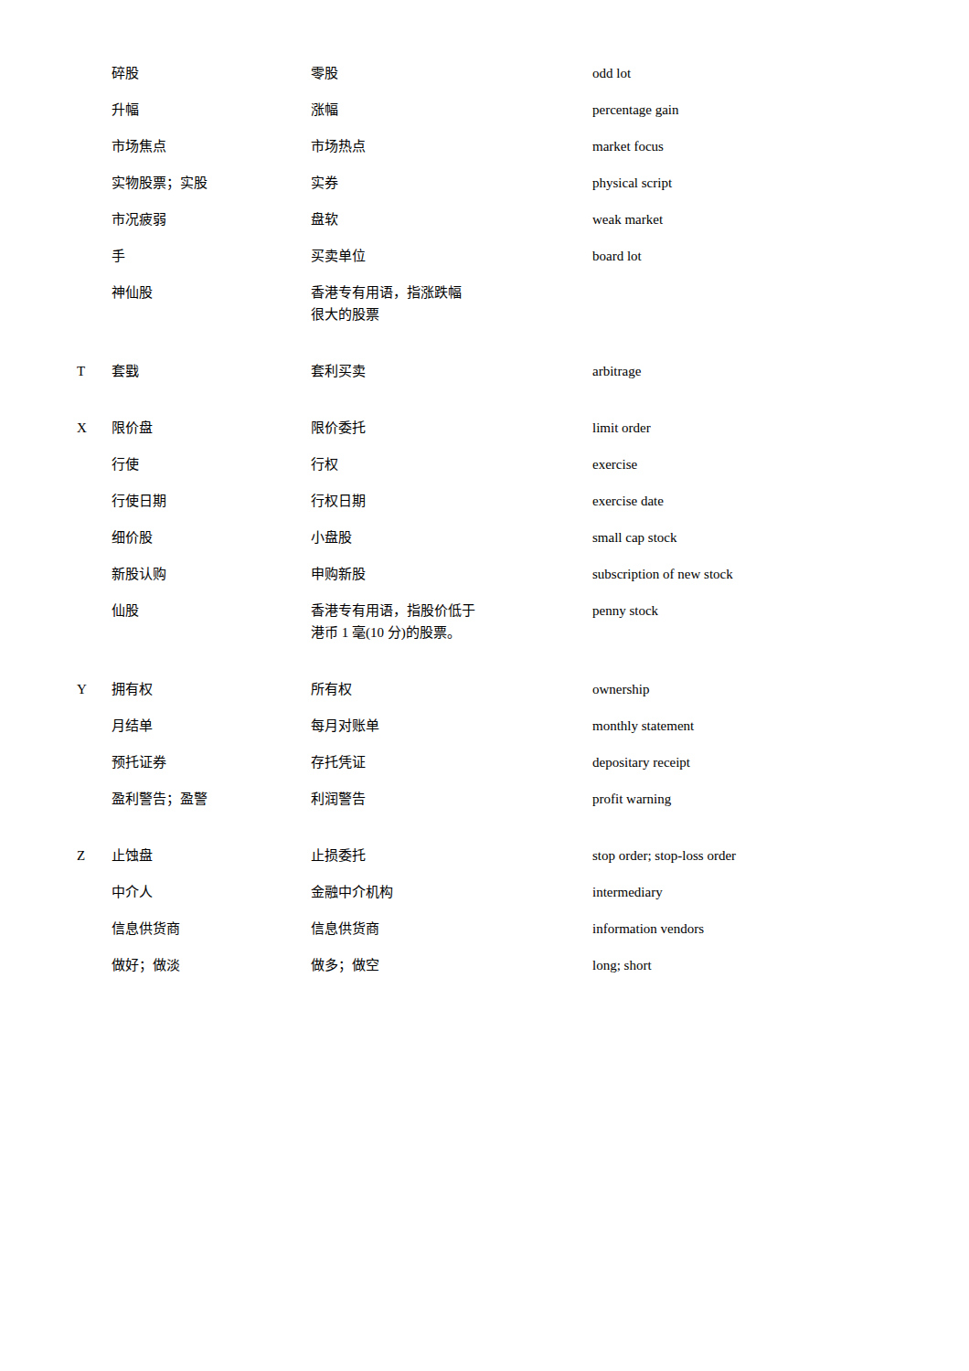| | 碎股 | 零股 | odd lot |
| | 升幅 | 涨幅 | percentage gain |
| | 市场焦点 | 市场热点 | market focus |
| | 实物股票；实股 | 实券 | physical script |
| | 市况疲弱 | 盘软 | weak market |
| | 手 | 买卖单位 | board lot |
| | 神仙股 | 香港专有用语，指涨跌幅 很大的股票 | |
| T | 套戥 | 套利买卖 | arbitrage |
| X | 限价盘 | 限价委托 | limit order |
| | 行使 | 行权 | exercise |
| | 行使日期 | 行权日期 | exercise date |
| | 细价股 | 小盘股 | small cap stock |
| | 新股认购 | 申购新股 | subscription of new stock |
| | 仙股 | 香港专有用语，指股价低于 港币 1 毫(10 分)的股票。 | penny stock |
| Y | 拥有权 | 所有权 | ownership |
| | 月结单 | 每月对账单 | monthly statement |
| | 预托证券 | 存托凭证 | depositary receipt |
| | 盈利警告；盈警 | 利润警告 | profit warning |
| Z | 止蚀盘 | 止损委托 | stop order; stop-loss order |
| | 中介人 | 金融中介机构 | intermediary |
| | 信息供货商 | 信息供货商 | information vendors |
| | 做好；做淡 | 做多；做空 | long; short |